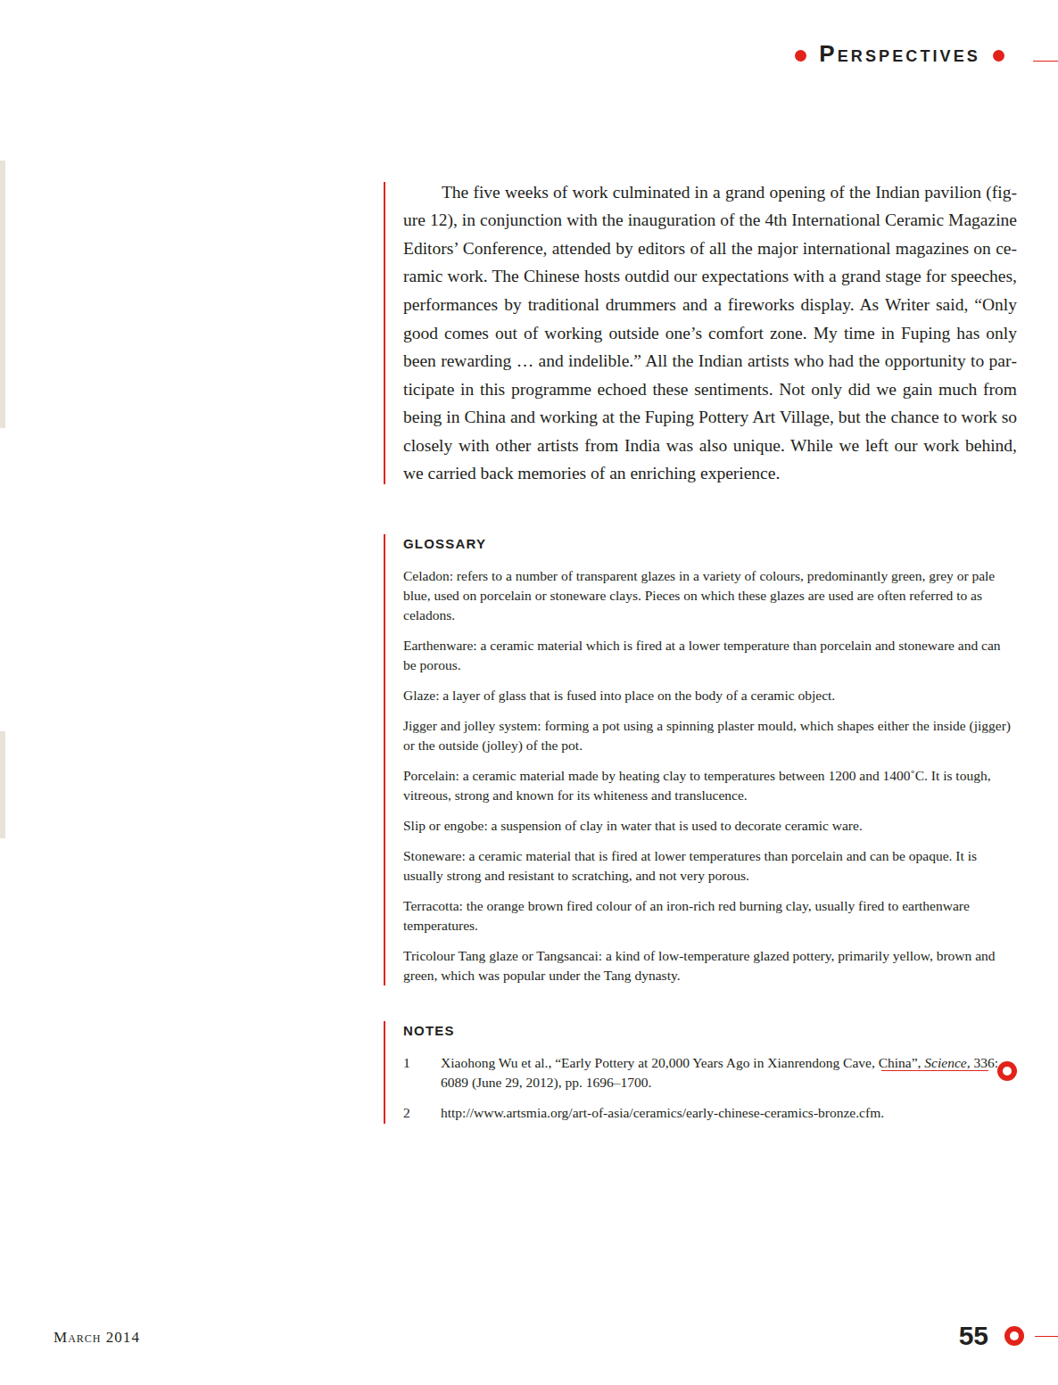Perspectives
The five weeks of work culminated in a grand opening of the Indian pavilion (figure 12), in conjunction with the inauguration of the 4th International Ceramic Magazine Editors’ Conference, attended by editors of all the major international magazines on ceramic work. The Chinese hosts outdid our expectations with a grand stage for speeches, performances by traditional drummers and a fireworks display. As Writer said, “Only good comes out of working outside one’s comfort zone. My time in Fuping has only been rewarding … and indelible.” All the Indian artists who had the opportunity to participate in this programme echoed these sentiments. Not only did we gain much from being in China and working at the Fuping Pottery Art Village, but the chance to work so closely with other artists from India was also unique. While we left our work behind, we carried back memories of an enriching experience.
Glossary
Celadon: refers to a number of transparent glazes in a variety of colours, predominantly green, grey or pale blue, used on porcelain or stoneware clays. Pieces on which these glazes are used are often referred to as celadons.
Earthenware: a ceramic material which is fired at a lower temperature than porcelain and stoneware and can be porous.
Glaze: a layer of glass that is fused into place on the body of a ceramic object.
Jigger and jolley system: forming a pot using a spinning plaster mould, which shapes either the inside (jigger) or the outside (jolley) of the pot.
Porcelain: a ceramic material made by heating clay to temperatures between 1200 and 1400˚C. It is tough, vitreous, strong and known for its whiteness and translucence.
Slip or engobe: a suspension of clay in water that is used to decorate ceramic ware.
Stoneware: a ceramic material that is fired at lower temperatures than porcelain and can be opaque. It is usually strong and resistant to scratching, and not very porous.
Terracotta: the orange brown fired colour of an iron-rich red burning clay, usually fired to earthenware temperatures.
Tricolour Tang glaze or Tangsancai: a kind of low-temperature glazed pottery, primarily yellow, brown and green, which was popular under the Tang dynasty.
NOTES
1 Xiaohong Wu et al., “Early Pottery at 20,000 Years Ago in Xianrendong Cave, China”, Science, 336: 6089 (June 29, 2012), pp. 1696–1700.
2 http://www.artsmia.org/art-of-asia/ceramics/early-chinese-ceramics-bronze.cfm.
March 2014
55